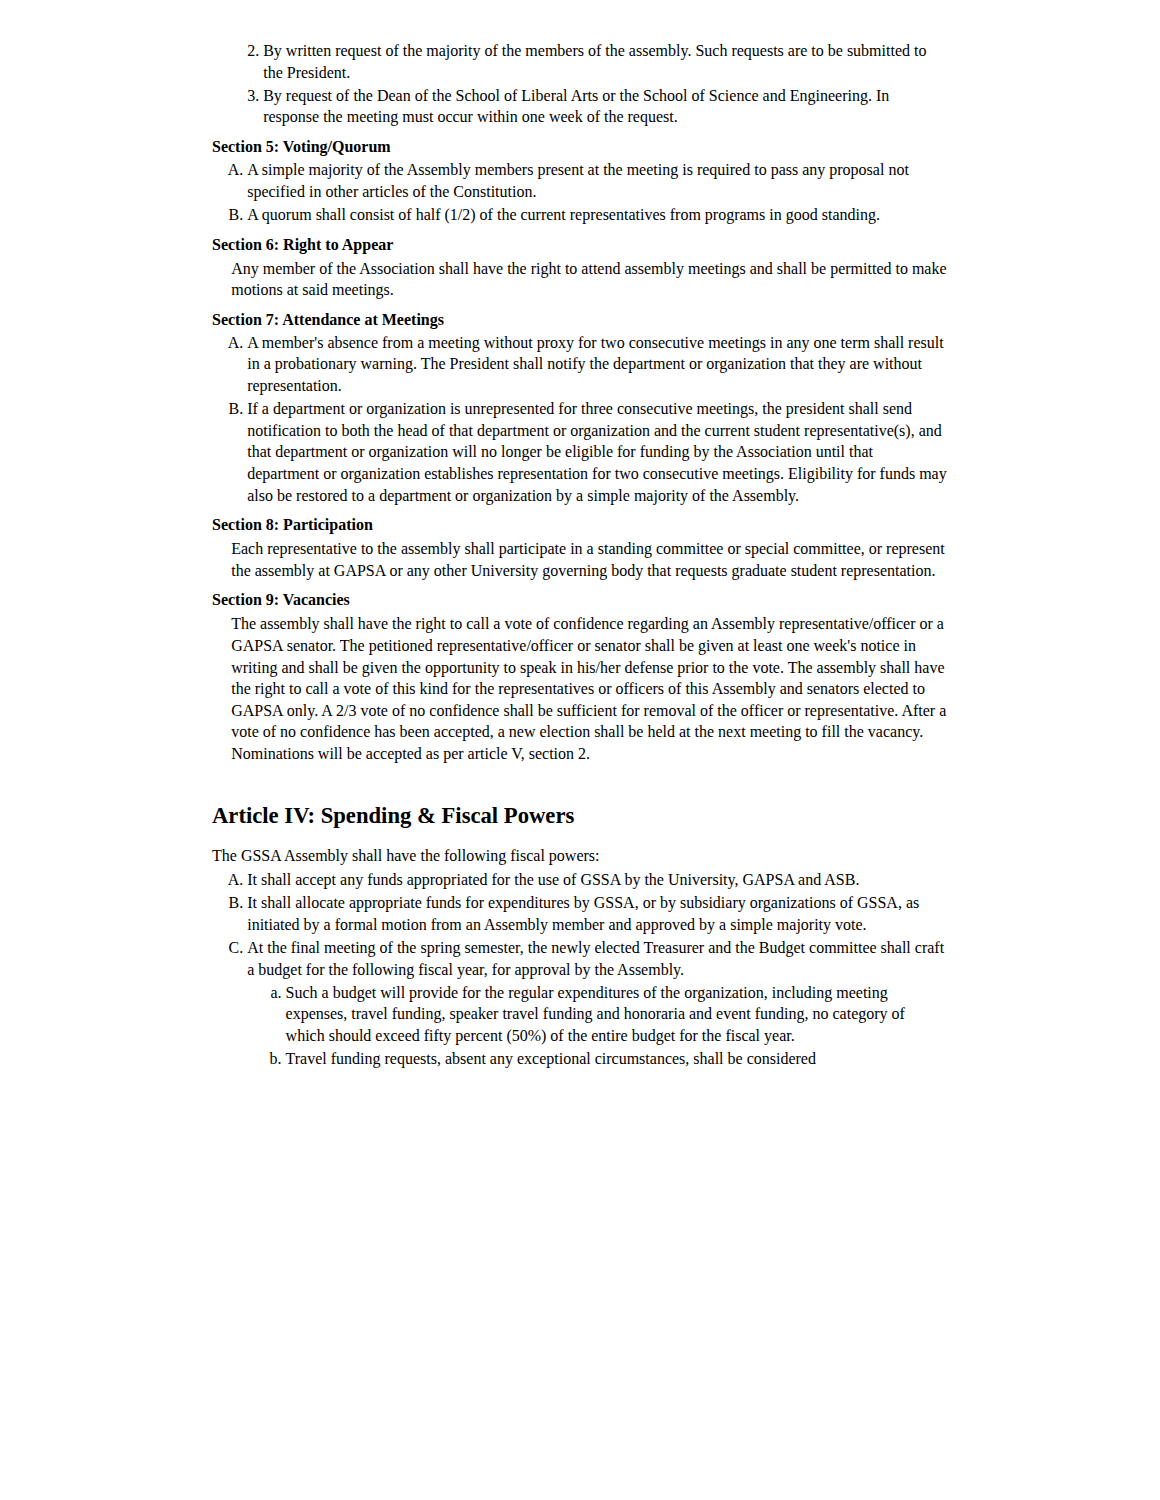By written request of the majority of the members of the assembly. Such requests are to be submitted to the President.
By request of the Dean of the School of Liberal Arts or the School of Science and Engineering. In response the meeting must occur within one week of the request.
Section 5: Voting/Quorum
A simple majority of the Assembly members present at the meeting is required to pass any proposal not specified in other articles of the Constitution.
A quorum shall consist of half (1/2) of the current representatives from programs in good standing.
Section 6: Right to Appear
Any member of the Association shall have the right to attend assembly meetings and shall be permitted to make motions at said meetings.
Section 7: Attendance at Meetings
A member's absence from a meeting without proxy for two consecutive meetings in any one term shall result in a probationary warning. The President shall notify the department or organization that they are without representation.
If a department or organization is unrepresented for three consecutive meetings, the president shall send notification to both the head of that department or organization and the current student representative(s), and that department or organization will no longer be eligible for funding by the Association until that department or organization establishes representation for two consecutive meetings. Eligibility for funds may also be restored to a department or organization by a simple majority of the Assembly.
Section 8: Participation
Each representative to the assembly shall participate in a standing committee or special committee, or represent the assembly at GAPSA or any other University governing body that requests graduate student representation.
Section 9: Vacancies
The assembly shall have the right to call a vote of confidence regarding an Assembly representative/officer or a GAPSA senator. The petitioned representative/officer or senator shall be given at least one week's notice in writing and shall be given the opportunity to speak in his/her defense prior to the vote. The assembly shall have the right to call a vote of this kind for the representatives or officers of this Assembly and senators elected to GAPSA only. A 2/3 vote of no confidence shall be sufficient for removal of the officer or representative. After a vote of no confidence has been accepted, a new election shall be held at the next meeting to fill the vacancy. Nominations will be accepted as per article V, section 2.
Article IV: Spending & Fiscal Powers
The GSSA Assembly shall have the following fiscal powers:
It shall accept any funds appropriated for the use of GSSA by the University, GAPSA and ASB.
It shall allocate appropriate funds for expenditures by GSSA, or by subsidiary organizations of GSSA, as initiated by a formal motion from an Assembly member and approved by a simple majority vote.
At the final meeting of the spring semester, the newly elected Treasurer and the Budget committee shall craft a budget for the following fiscal year, for approval by the Assembly.
Such a budget will provide for the regular expenditures of the organization, including meeting expenses, travel funding, speaker travel funding and honoraria and event funding, no category of which should exceed fifty percent (50%) of the entire budget for the fiscal year.
Travel funding requests, absent any exceptional circumstances, shall be considered